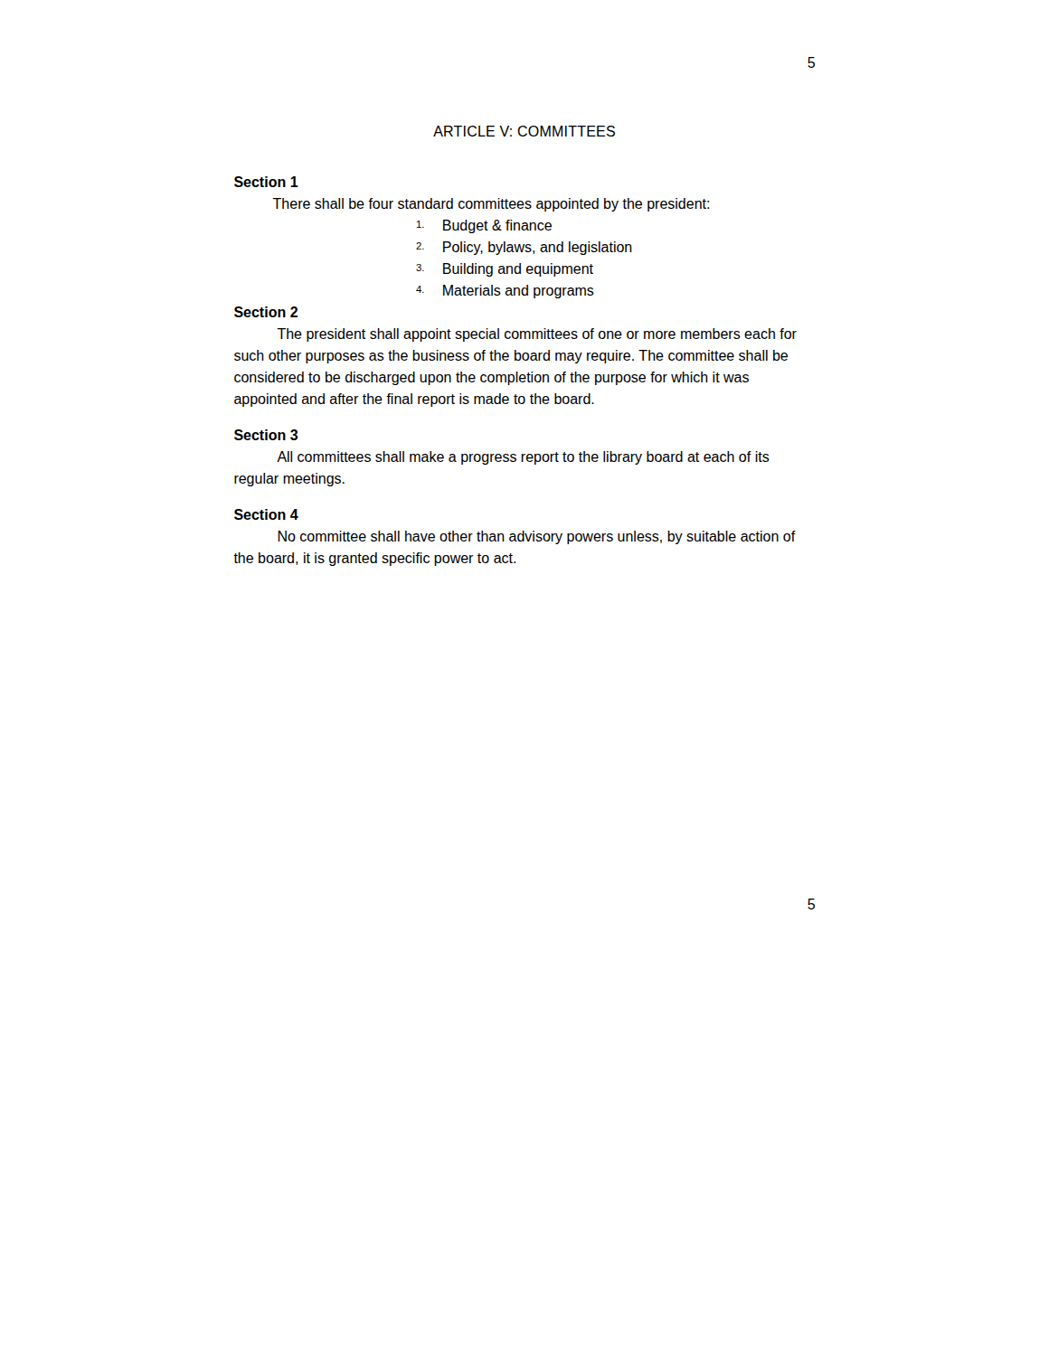5
ARTICLE V: COMMITTEES
Section 1
There shall be four standard committees appointed by the president:
1. Budget & finance
2. Policy, bylaws, and legislation
3. Building and equipment
4. Materials and programs
Section 2
The president shall appoint special committees of one or more members each for such other purposes as the business of the board may require. The committee shall be considered to be discharged upon the completion of the purpose for which it was appointed and after the final report is made to the board.
Section 3
All committees shall make a progress report to the library board at each of its regular meetings.
Section 4
No committee shall have other than advisory powers unless, by suitable action of the board, it is granted specific power to act.
5